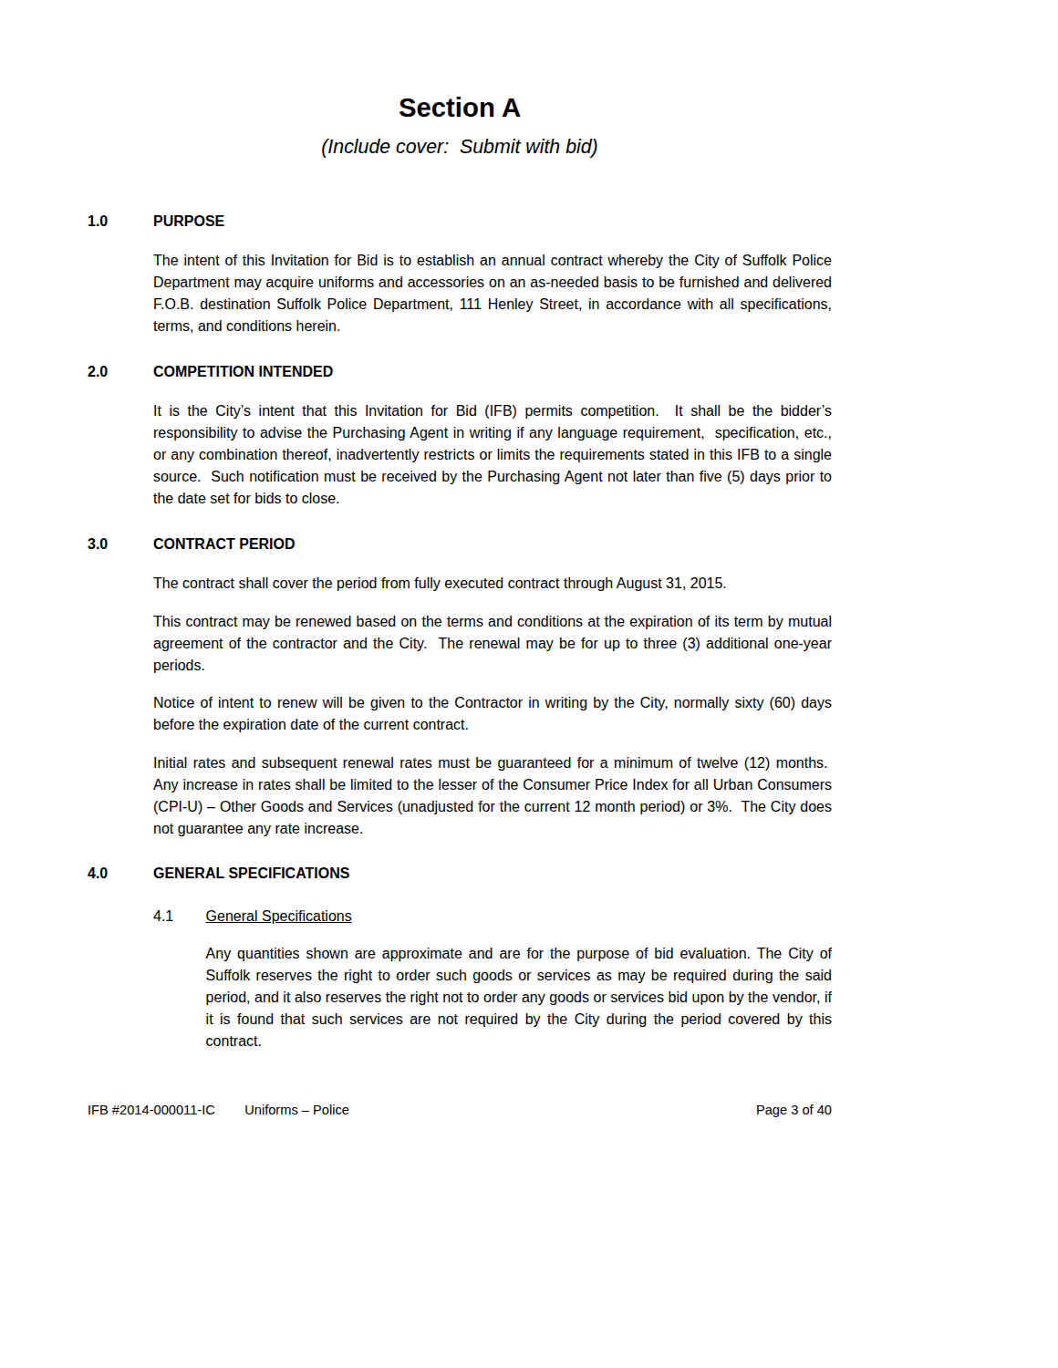Section A
(Include cover: Submit with bid)
1.0 Purpose
The intent of this Invitation for Bid is to establish an annual contract whereby the City of Suffolk Police Department may acquire uniforms and accessories on an as-needed basis to be furnished and delivered F.O.B. destination Suffolk Police Department, 111 Henley Street, in accordance with all specifications, terms, and conditions herein.
2.0 Competition Intended
It is the City’s intent that this Invitation for Bid (IFB) permits competition. It shall be the bidder’s responsibility to advise the Purchasing Agent in writing if any language requirement, specification, etc., or any combination thereof, inadvertently restricts or limits the requirements stated in this IFB to a single source. Such notification must be received by the Purchasing Agent not later than five (5) days prior to the date set for bids to close.
3.0 Contract Period
The contract shall cover the period from fully executed contract through August 31, 2015.
This contract may be renewed based on the terms and conditions at the expiration of its term by mutual agreement of the contractor and the City. The renewal may be for up to three (3) additional one-year periods.
Notice of intent to renew will be given to the Contractor in writing by the City, normally sixty (60) days before the expiration date of the current contract.
Initial rates and subsequent renewal rates must be guaranteed for a minimum of twelve (12) months. Any increase in rates shall be limited to the lesser of the Consumer Price Index for all Urban Consumers (CPI-U) – Other Goods and Services (unadjusted for the current 12 month period) or 3%. The City does not guarantee any rate increase.
4.0 General Specifications
4.1 General Specifications
Any quantities shown are approximate and are for the purpose of bid evaluation. The City of Suffolk reserves the right to order such goods or services as may be required during the said period, and it also reserves the right not to order any goods or services bid upon by the vendor, if it is found that such services are not required by the City during the period covered by this contract.
IFB #2014-000011-IC Uniforms – Police Page 3 of 40